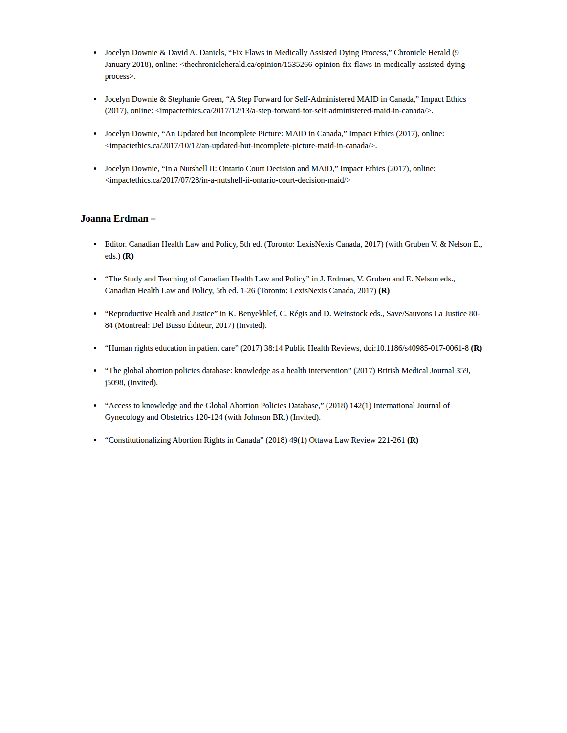Jocelyn Downie & David A. Daniels, “Fix Flaws in Medically Assisted Dying Process,” Chronicle Herald (9 January 2018), online: <thechronicleherald.ca/opinion/1535266-opinion-fix-flaws-in-medically-assisted-dying-process>.
Jocelyn Downie & Stephanie Green, “A Step Forward for Self-Administered MAID in Canada,” Impact Ethics (2017), online: <impactethics.ca/2017/12/13/a-step-forward-for-self-administered-maid-in-canada/>.
Jocelyn Downie, “An Updated but Incomplete Picture: MAiD in Canada,” Impact Ethics (2017), online: <impactethics.ca/2017/10/12/an-updated-but-incomplete-picture-maid-in-canada/>.
Jocelyn Downie, “In a Nutshell II: Ontario Court Decision and MAiD,” Impact Ethics (2017), online: <impactethics.ca/2017/07/28/in-a-nutshell-ii-ontario-court-decision-maid/>
Joanna Erdman –
Editor. Canadian Health Law and Policy, 5th ed. (Toronto: LexisNexis Canada, 2017) (with Gruben V. & Nelson E., eds.) (R)
“The Study and Teaching of Canadian Health Law and Policy” in J. Erdman, V. Gruben and E. Nelson eds., Canadian Health Law and Policy, 5th ed. 1-26 (Toronto: LexisNexis Canada, 2017) (R)
“Reproductive Health and Justice” in K. Benyekhlef, C. Régis and D. Weinstock eds., Save/Sauvons La Justice 80-84 (Montreal: Del Busso Éditeur, 2017) (Invited).
“Human rights education in patient care” (2017) 38:14 Public Health Reviews, doi:10.1186/s40985-017-0061-8 (R)
“The global abortion policies database: knowledge as a health intervention” (2017) British Medical Journal 359, j5098, (Invited).
“Access to knowledge and the Global Abortion Policies Database,” (2018) 142(1) International Journal of Gynecology and Obstetrics 120-124 (with Johnson BR.) (Invited).
“Constitutionalizing Abortion Rights in Canada” (2018) 49(1) Ottawa Law Review 221-261 (R)